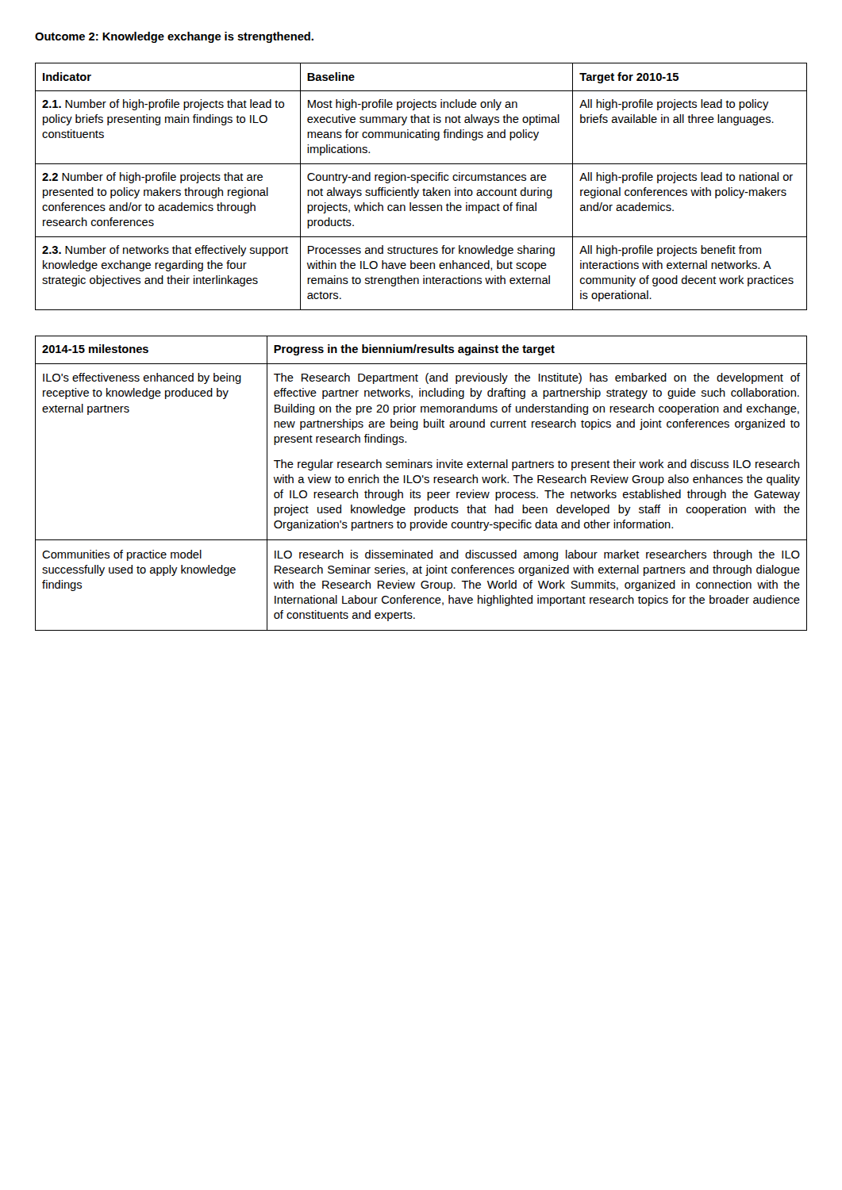Outcome 2: Knowledge exchange is strengthened.
| Indicator | Baseline | Target for 2010-15 |
| --- | --- | --- |
| 2.1. Number of high-profile projects that lead to policy briefs presenting main findings to ILO constituents | Most high-profile projects include only an executive summary that is not always the optimal means for communicating findings and policy implications. | All high-profile projects lead to policy briefs available in all three languages. |
| 2.2 Number of high-profile projects that are presented to policy makers through regional conferences and/or to academics through research conferences | Country-and region-specific circumstances are not always sufficiently taken into account during projects, which can lessen the impact of final products. | All high-profile projects lead to national or regional conferences with policy-makers and/or academics. |
| 2.3. Number of networks that effectively support knowledge exchange regarding the four strategic objectives and their interlinkages | Processes and structures for knowledge sharing within the ILO have been enhanced, but scope remains to strengthen interactions with external actors. | All high-profile projects benefit from interactions with external networks. A community of good decent work practices is operational. |
| 2014-15 milestones | Progress in the biennium/results against the target |
| --- | --- |
| ILO's effectiveness enhanced by being receptive to knowledge produced by external partners | The Research Department (and previously the Institute) has embarked on the development of effective partner networks, including by drafting a partnership strategy to guide such collaboration. Building on the pre 20 prior memorandums of understanding on research cooperation and exchange, new partnerships are being built around current research topics and joint conferences organized to present research findings. The regular research seminars invite external partners to present their work and discuss ILO research with a view to enrich the ILO's research work. The Research Review Group also enhances the quality of ILO research through its peer review process. The networks established through the Gateway project used knowledge products that had been developed by staff in cooperation with the Organization's partners to provide country-specific data and other information. |
| Communities of practice model successfully used to apply knowledge findings | ILO research is disseminated and discussed among labour market researchers through the ILO Research Seminar series, at joint conferences organized with external partners and through dialogue with the Research Review Group. The World of Work Summits, organized in connection with the International Labour Conference, have highlighted important research topics for the broader audience of constituents and experts. |